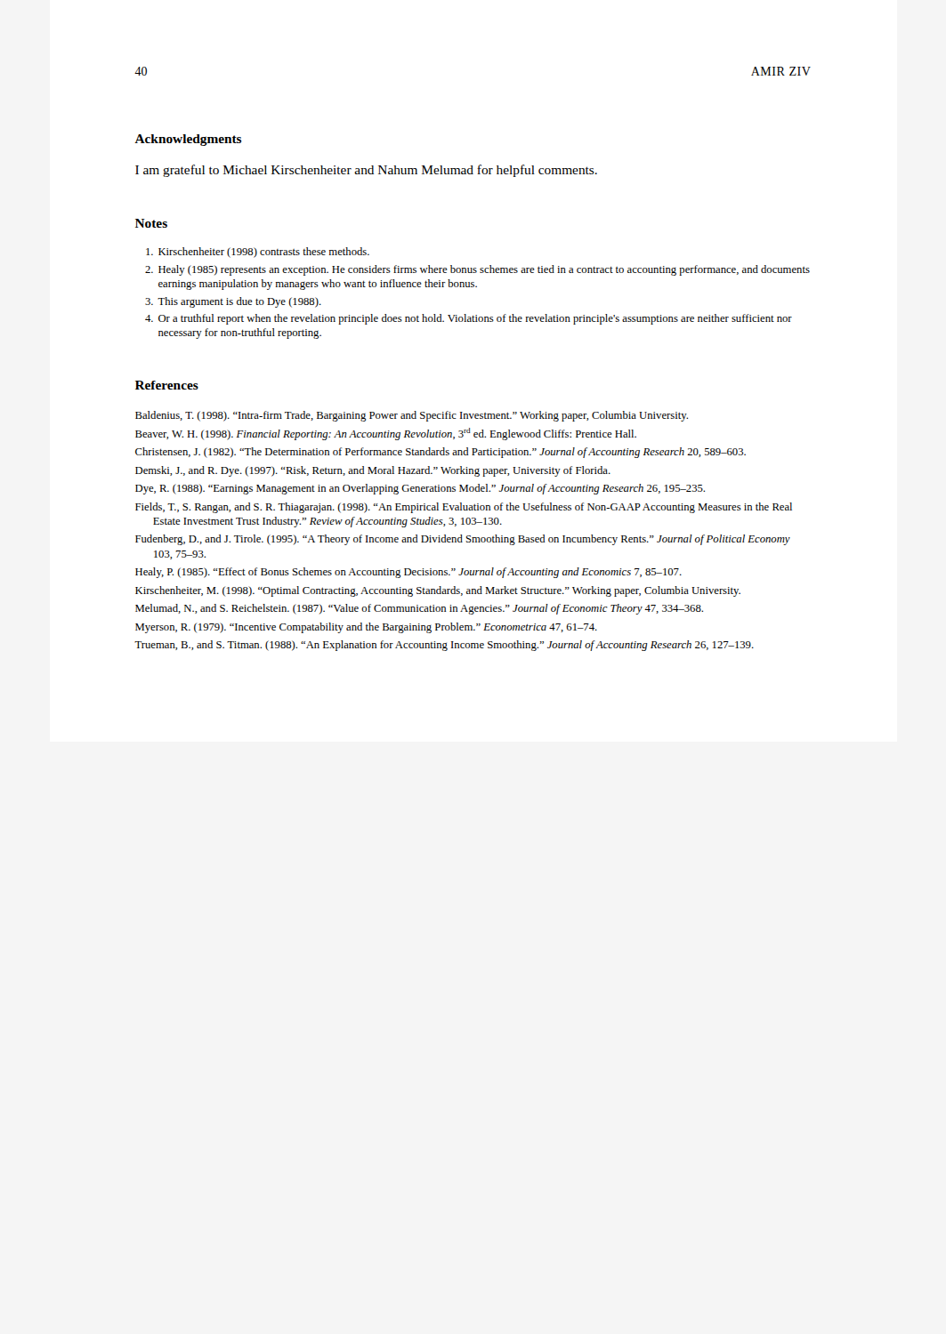40 AMIR ZIV
Acknowledgments
I am grateful to Michael Kirschenheiter and Nahum Melumad for helpful comments.
Notes
Kirschenheiter (1998) contrasts these methods.
Healy (1985) represents an exception. He considers firms where bonus schemes are tied in a contract to accounting performance, and documents earnings manipulation by managers who want to influence their bonus.
This argument is due to Dye (1988).
Or a truthful report when the revelation principle does not hold. Violations of the revelation principle's assumptions are neither sufficient nor necessary for non-truthful reporting.
References
Baldenius, T. (1998). “Intra-firm Trade, Bargaining Power and Specific Investment.” Working paper, Columbia University.
Beaver, W. H. (1998). Financial Reporting: An Accounting Revolution, 3rd ed. Englewood Cliffs: Prentice Hall.
Christensen, J. (1982). “The Determination of Performance Standards and Participation.” Journal of Accounting Research 20, 589–603.
Demski, J., and R. Dye. (1997). “Risk, Return, and Moral Hazard.” Working paper, University of Florida.
Dye, R. (1988). “Earnings Management in an Overlapping Generations Model.” Journal of Accounting Research 26, 195–235.
Fields, T., S. Rangan, and S. R. Thiagarajan. (1998). “An Empirical Evaluation of the Usefulness of Non-GAAP Accounting Measures in the Real Estate Investment Trust Industry.” Review of Accounting Studies, 3, 103–130.
Fudenberg, D., and J. Tirole. (1995). “A Theory of Income and Dividend Smoothing Based on Incumbency Rents.” Journal of Political Economy 103, 75–93.
Healy, P. (1985). “Effect of Bonus Schemes on Accounting Decisions.” Journal of Accounting and Economics 7, 85–107.
Kirschenheiter, M. (1998). “Optimal Contracting, Accounting Standards, and Market Structure.” Working paper, Columbia University.
Melumad, N., and S. Reichelstein. (1987). “Value of Communication in Agencies.” Journal of Economic Theory 47, 334–368.
Myerson, R. (1979). “Incentive Compatability and the Bargaining Problem.” Econometrica 47, 61–74.
Trueman, B., and S. Titman. (1988). “An Explanation for Accounting Income Smoothing.” Journal of Accounting Research 26, 127–139.